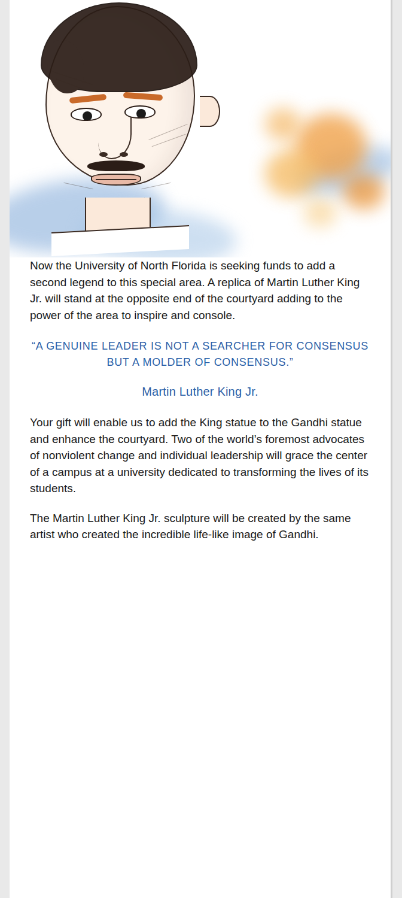Now the University of North Florida is seeking funds to add a second legend to this special area. A replica of Martin Luther King Jr. will stand at the opposite end of the courtyard adding to the power of the area to inspire and console.
“A genuine leader is not a searcher for consensus but a molder of consensus.”
Martin Luther King Jr.
Your gift will enable us to add the King statue to the Gandhi statue and enhance the courtyard. Two of the world’s foremost advocates of nonviolent change and individual leadership will grace the center of a campus at a university dedicated to transforming the lives of its students.
The Martin Luther King Jr. sculpture will be created by the same artist who created the incredible life-like image of Gandhi.